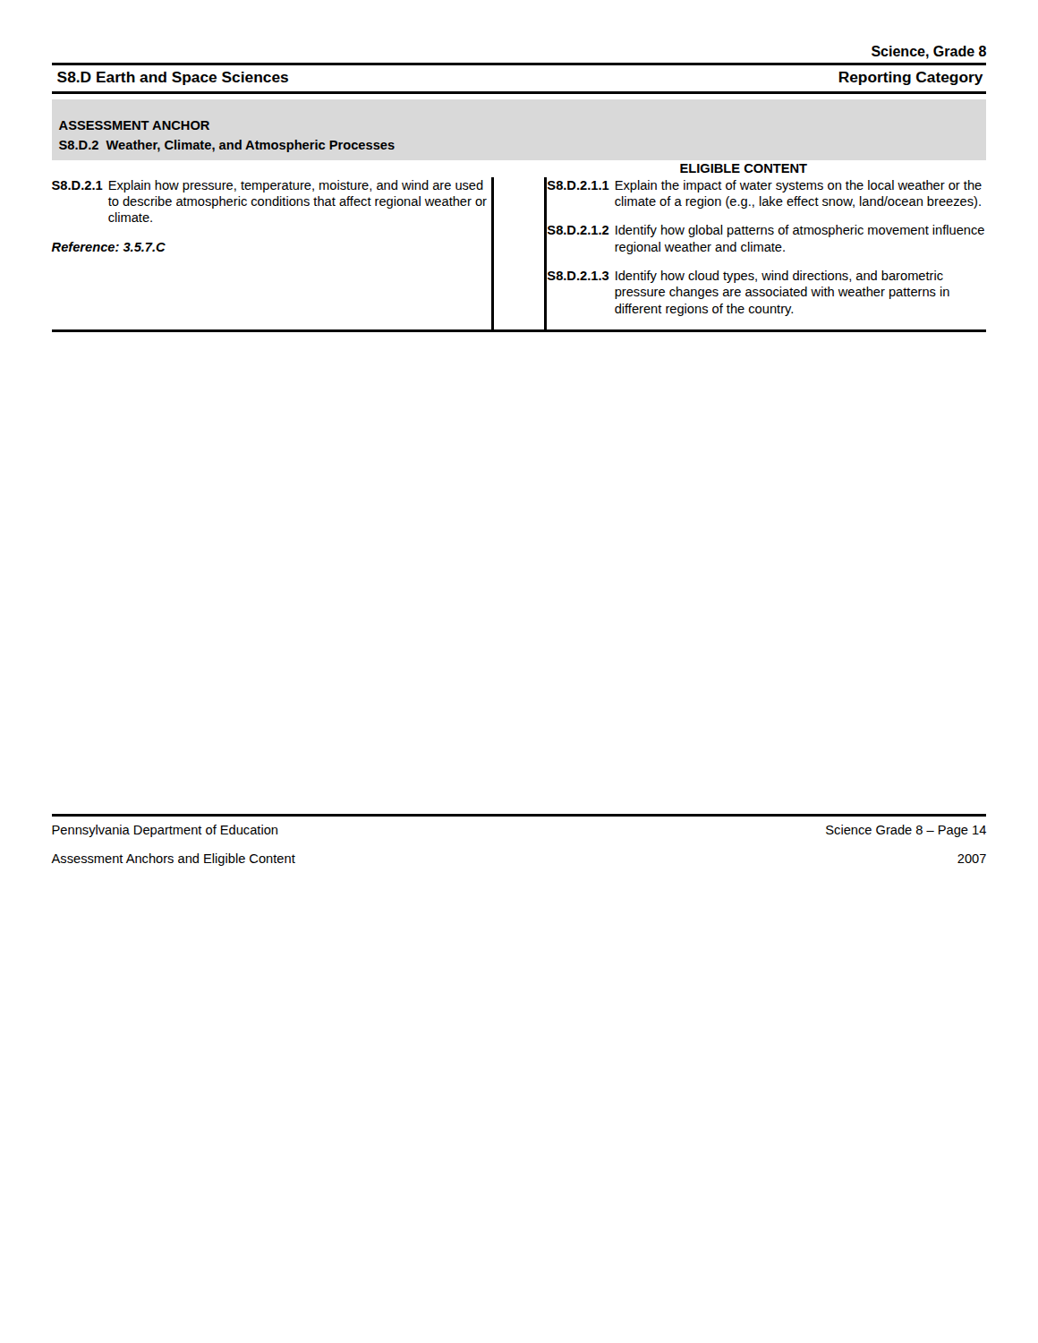Science, Grade 8
S8.D Earth and Space Sciences Reporting Category
ASSESSMENT ANCHOR
S8.D.2 Weather, Climate, and Atmospheric Processes
ELIGIBLE CONTENT
| S8.D.2.1 Explain how pressure, temperature, moisture, and wind are used to describe atmospheric conditions that affect regional weather or climate. Reference: 3.5.7.C | | S8.D.2.1.1 Explain the impact of water systems on the local weather or the climate of a region (e.g., lake effect snow, land/ocean breezes). S8.D.2.1.2 Identify how global patterns of atmospheric movement influence regional weather and climate. S8.D.2.1.3 Identify how cloud types, wind directions, and barometric pressure changes are associated with weather patterns in different regions of the country. |
Pennsylvania Department of Education Science Grade 8 – Page 14
Assessment Anchors and Eligible Content 2007